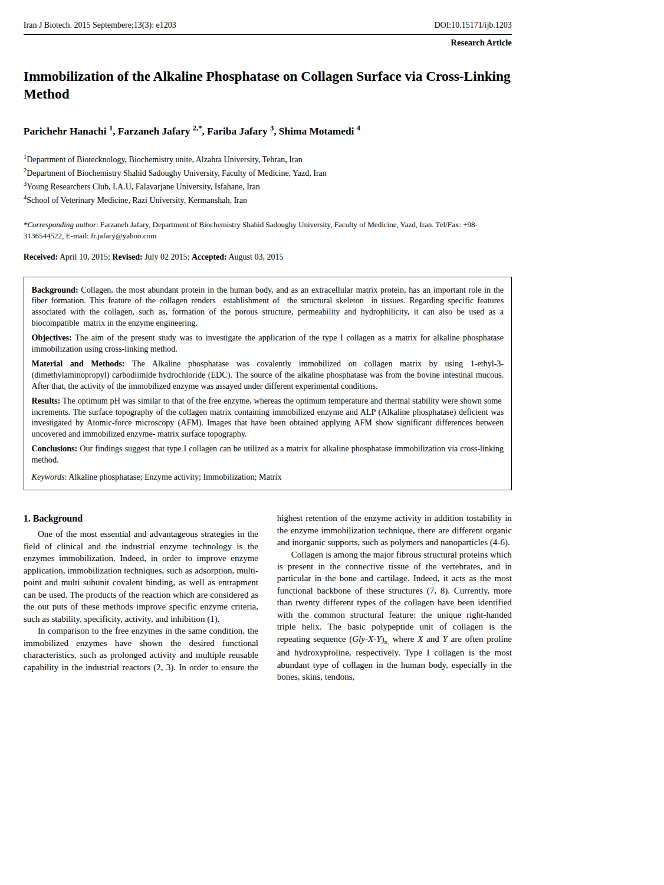Iran J Biotech. 2015 Septembere;13(3): e1203
DOI:10.15171/ijb.1203
Research Article
Immobilization of the Alkaline Phosphatase on Collagen Surface via Cross-Linking Method
Parichehr Hanachi 1, Farzaneh Jafary 2,*, Fariba Jafary 3, Shima Motamedi 4
1Department of Biotecknology, Biochemistry unite, Alzahra University, Tehran, Iran
2Department of Biochemistry Shahid Sadoughy University, Faculty of Medicine, Yazd, Iran
3Young Researchers Club, I.A.U, Falavarjane University, Isfahane, Iran
4School of Veterinary Medicine, Razi University, Kermanshah, Iran
*Corresponding author: Farzaneh Jafary, Department of Biochemistry Shahid Sadoughy University, Faculty of Medicine, Yazd, Iran. Tel/Fax: +98-3136544522, E-mail: fr.jafary@yahoo.com
Received: April 10, 2015; Revised: July 02 2015; Accepted: August 03, 2015
Background: Collagen, the most abundant protein in the human body, and as an extracellular matrix protein, has an important role in the fiber formation. This feature of the collagen renders establishment of the structural skeleton in tissues. Regarding specific features associated with the collagen, such as, formation of the porous structure, permeability and hydrophilicity, it can also be used as a biocompatible matrix in the enzyme engineering.
Objectives: The aim of the present study was to investigate the application of the type I collagen as a matrix for alkaline phosphatase immobilization using cross-linking method.
Material and Methods: The Alkaline phosphatase was covalently immobilized on collagen matrix by using 1-ethyl-3-(dimethylaminopropyl) carbodiimide hydrochloride (EDC). The source of the alkaline phosphatase was from the bovine intestinal mucous. After that, the activity of the immobilized enzyme was assayed under different experimental conditions.
Results: The optimum pH was similar to that of the free enzyme, whereas the optimum temperature and thermal stability were shown some increments. The surface topography of the collagen matrix containing immobilized enzyme and ALP (Alkaline phosphatase) deficient was investigated by Atomic-force microscopy (AFM). Images that have been obtained applying AFM show significant differences between uncovered and immobilized enzyme- matrix surface topography.
Conclusions: Our findings suggest that type I collagen can be utilized as a matrix for alkaline phosphatase immobilization via cross-linking method.
Keywords: Alkaline phosphatase; Enzyme activity; Immobilization; Matrix
1. Background
One of the most essential and advantageous strategies in the field of clinical and the industrial enzyme technology is the enzymes immobilization. Indeed, in order to improve enzyme application, immobilization techniques, such as adsorption, multi-point and multi subunit covalent binding, as well as entrapment can be used. The products of the reaction which are considered as the out puts of these methods improve specific enzyme criteria, such as stability, specificity, activity, and inhibition (1).
In comparison to the free enzymes in the same condition, the immobilized enzymes have shown the desired functional characteristics, such as prolonged activity and multiple reusable capability in the industrial reactors (2, 3). In order to ensure the highest retention of the enzyme activity in addition tostability in the enzyme immobilization technique, there are different organic and inorganic supports, such as polymers and nanoparticles (4-6).
Collagen is among the major fibrous structural proteins which is present in the connective tissue of the vertebrates, and in particular in the bone and cartilage. Indeed, it acts as the most functional backbone of these structures (7, 8). Currently, more than twenty different types of the collagen have been identified with the common structural feature: the unique right-handed triple helix. The basic polypeptide unit of collagen is the repeating sequence (Gly-X-Y)n, where X and Y are often proline and hydroxyproline, respectively. Type I collagen is the most abundant type of collagen in the human body, especially in the bones, skins, tendons,